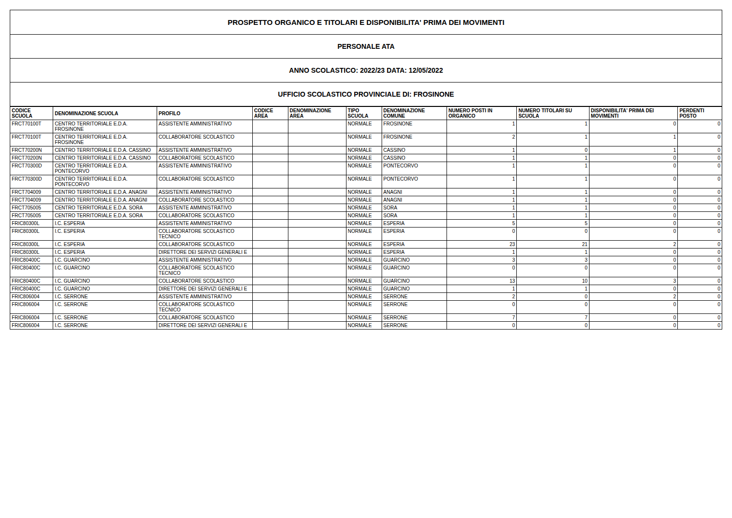PROSPETTO ORGANICO E TITOLARI E DISPONIBILITA' PRIMA DEI MOVIMENTI
PERSONALE ATA
ANNO SCOLASTICO: 2022/23 DATA: 12/05/2022
UFFICIO SCOLASTICO PROVINCIALE DI: FROSINONE
| CODICE SCUOLA | DENOMINAZIONE SCUOLA | PROFILO | CODICE AREA | DENOMINAZIONE AREA | TIPO SCUOLA | DENOMINAZIONE COMUNE | NUMERO POSTI IN ORGANICO | NUMERO TITOLARI SU SCUOLA | DISPONIBILITA' PRIMA DEI MOVIMENTI | PERDENTI POSTO |
| --- | --- | --- | --- | --- | --- | --- | --- | --- | --- | --- |
| FRCT70100T | CENTRO TERRITORIALE E.D.A. FROSINONE | ASSISTENTE AMMINISTRATIVO | | | NORMALE | FROSINONE | 1 | 1 | 0 | 0 |
| FRCT70100T | CENTRO TERRITORIALE E.D.A. FROSINONE | COLLABORATORE SCOLASTICO | | | NORMALE | FROSINONE | 2 | 1 | 1 | 0 |
| FRCT70200N | CENTRO TERRITORIALE E.D.A. CASSINO | ASSISTENTE AMMINISTRATIVO | | | NORMALE | CASSINO | 1 | 0 | 1 | 0 |
| FRCT70200N | CENTRO TERRITORIALE E.D.A. CASSINO | COLLABORATORE SCOLASTICO | | | NORMALE | CASSINO | 1 | 1 | 0 | 0 |
| FRCT70300D | CENTRO TERRITORIALE E.D.A. PONTECORVO | ASSISTENTE AMMINISTRATIVO | | | NORMALE | PONTECORVO | 1 | 1 | 0 | 0 |
| FRCT70300D | CENTRO TERRITORIALE E.D.A. PONTECORVO | COLLABORATORE SCOLASTICO | | | NORMALE | PONTECORVO | 1 | 1 | 0 | 0 |
| FRCT704009 | CENTRO TERRITORIALE E.D.A. ANAGNI | ASSISTENTE AMMINISTRATIVO | | | NORMALE | ANAGNI | 1 | 1 | 0 | 0 |
| FRCT704009 | CENTRO TERRITORIALE E.D.A. ANAGNI | COLLABORATORE SCOLASTICO | | | NORMALE | ANAGNI | 1 | 1 | 0 | 0 |
| FRCT705005 | CENTRO TERRITORIALE E.D.A. SORA | ASSISTENTE AMMINISTRATIVO | | | NORMALE | SORA | 1 | 1 | 0 | 0 |
| FRCT705005 | CENTRO TERRITORIALE E.D.A. SORA | COLLABORATORE SCOLASTICO | | | NORMALE | SORA | 1 | 1 | 0 | 0 |
| FRIC80300L | I.C. ESPERIA | ASSISTENTE AMMINISTRATIVO | | | NORMALE | ESPERIA | 5 | 5 | 0 | 0 |
| FRIC80300L | I.C. ESPERIA | COLLABORATORE SCOLASTICO TECNICO | | | NORMALE | ESPERIA | 0 | 0 | 0 | 0 |
| FRIC80300L | I.C. ESPERIA | COLLABORATORE SCOLASTICO | | | NORMALE | ESPERIA | 23 | 21 | 2 | 0 |
| FRIC80300L | I.C. ESPERIA | DIRETTORE DEI SERVIZI GENERALI E | | | NORMALE | ESPERIA | 1 | 1 | 0 | 0 |
| FRIC80400C | I.C. GUARCINO | ASSISTENTE AMMINISTRATIVO | | | NORMALE | GUARCINO | 3 | 3 | 0 | 0 |
| FRIC80400C | I.C. GUARCINO | COLLABORATORE SCOLASTICO TECNICO | | | NORMALE | GUARCINO | 0 | 0 | 0 | 0 |
| FRIC80400C | I.C. GUARCINO | COLLABORATORE SCOLASTICO | | | NORMALE | GUARCINO | 13 | 10 | 3 | 0 |
| FRIC80400C | I.C. GUARCINO | DIRETTORE DEI SERVIZI GENERALI E | | | NORMALE | GUARCINO | 1 | 1 | 0 | 0 |
| FRIC806004 | I.C. SERRONE | ASSISTENTE AMMINISTRATIVO | | | NORMALE | SERRONE | 2 | 0 | 2 | 0 |
| FRIC806004 | I.C. SERRONE | COLLABORATORE SCOLASTICO TECNICO | | | NORMALE | SERRONE | 0 | 0 | 0 | 0 |
| FRIC806004 | I.C. SERRONE | COLLABORATORE SCOLASTICO | | | NORMALE | SERRONE | 7 | 7 | 0 | 0 |
| FRIC806004 | I.C. SERRONE | DIRETTORE DEI SERVIZI GENERALI E | | | NORMALE | SERRONE | 0 | 0 | 0 | 0 |